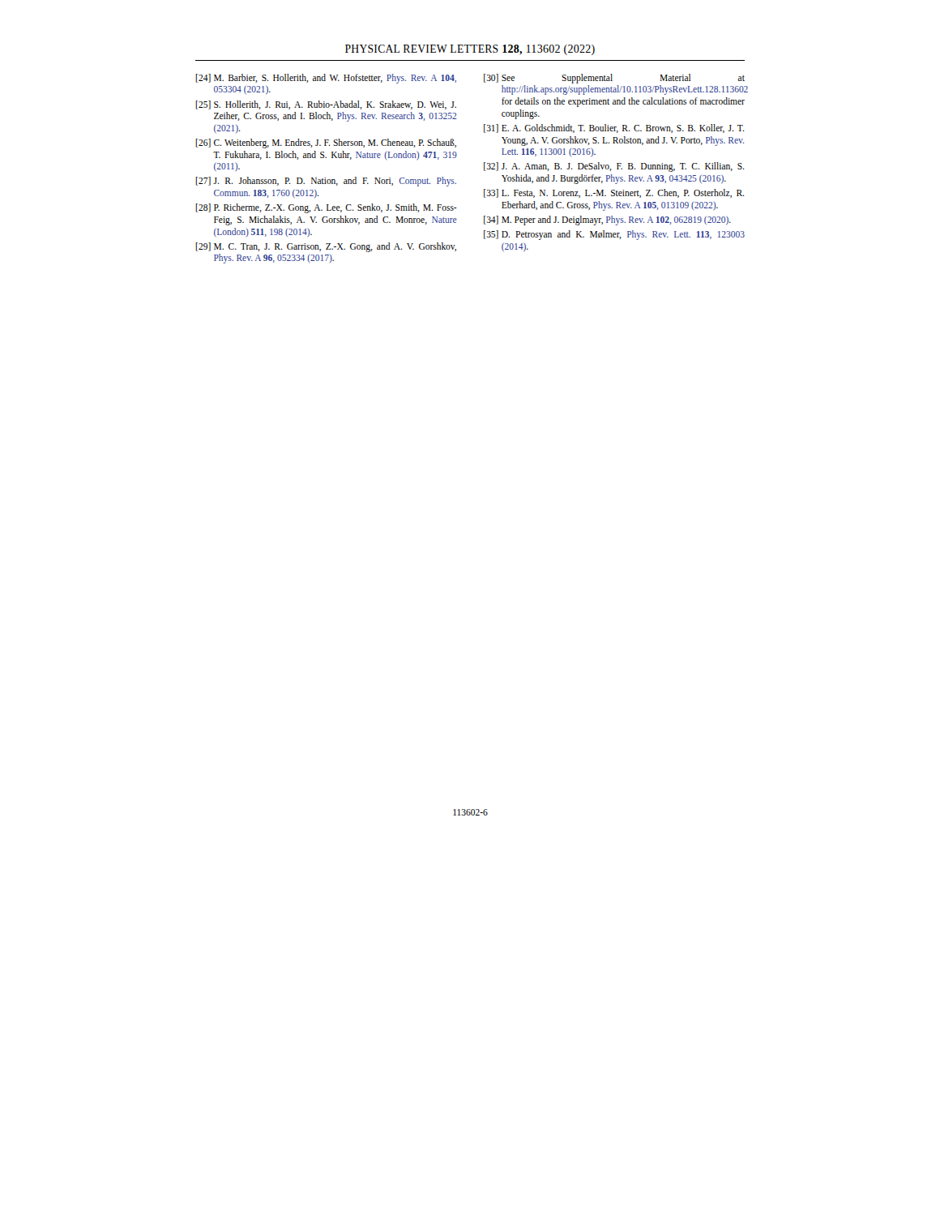Physical Review Letters 128, 113602 (2022)
[24] M. Barbier, S. Hollerith, and W. Hofstetter, Phys. Rev. A 104, 053304 (2021).
[25] S. Hollerith, J. Rui, A. Rubio-Abadal, K. Srakaew, D. Wei, J. Zeiher, C. Gross, and I. Bloch, Phys. Rev. Research 3, 013252 (2021).
[26] C. Weitenberg, M. Endres, J. F. Sherson, M. Cheneau, P. Schauß, T. Fukuhara, I. Bloch, and S. Kuhr, Nature (London) 471, 319 (2011).
[27] J. R. Johansson, P. D. Nation, and F. Nori, Comput. Phys. Commun. 183, 1760 (2012).
[28] P. Richerme, Z.-X. Gong, A. Lee, C. Senko, J. Smith, M. Foss-Feig, S. Michalakis, A. V. Gorshkov, and C. Monroe, Nature (London) 511, 198 (2014).
[29] M. C. Tran, J. R. Garrison, Z.-X. Gong, and A. V. Gorshkov, Phys. Rev. A 96, 052334 (2017).
[30] See Supplemental Material at http://link.aps.org/supplemental/10.1103/PhysRevLett.128.113602 for details on the experiment and the calculations of macrodimer couplings.
[31] E. A. Goldschmidt, T. Boulier, R. C. Brown, S. B. Koller, J. T. Young, A. V. Gorshkov, S. L. Rolston, and J. V. Porto, Phys. Rev. Lett. 116, 113001 (2016).
[32] J. A. Aman, B. J. DeSalvo, F. B. Dunning, T. C. Killian, S. Yoshida, and J. Burgdörfer, Phys. Rev. A 93, 043425 (2016).
[33] L. Festa, N. Lorenz, L.-M. Steinert, Z. Chen, P. Osterholz, R. Eberhard, and C. Gross, Phys. Rev. A 105, 013109 (2022).
[34] M. Peper and J. Deiglmayr, Phys. Rev. A 102, 062819 (2020).
[35] D. Petrosyan and K. Mølmer, Phys. Rev. Lett. 113, 123003 (2014).
113602-6